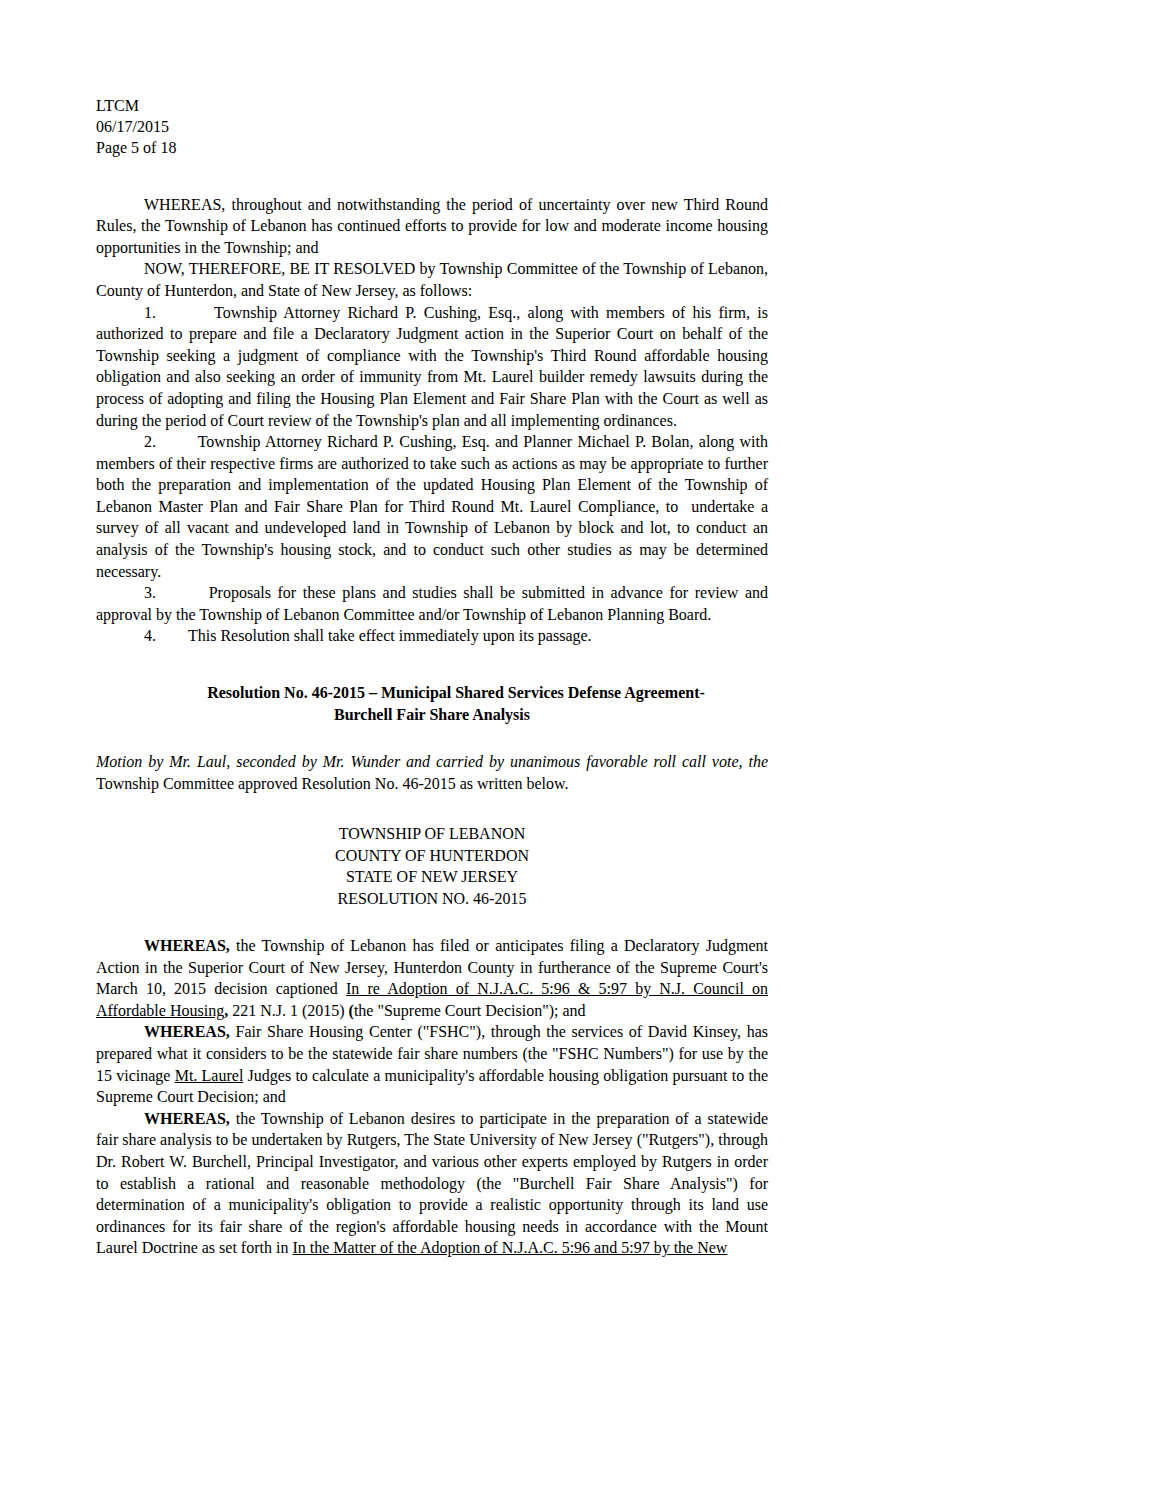LTCM
06/17/2015
Page 5 of 18
WHEREAS, throughout and notwithstanding the period of uncertainty over new Third Round Rules, the Township of Lebanon has continued efforts to provide for low and moderate income housing opportunities in the Township; and
NOW, THEREFORE, BE IT RESOLVED by Township Committee of the Township of Lebanon, County of Hunterdon, and State of New Jersey, as follows:
1. Township Attorney Richard P. Cushing, Esq., along with members of his firm, is authorized to prepare and file a Declaratory Judgment action in the Superior Court on behalf of the Township seeking a judgment of compliance with the Township's Third Round affordable housing obligation and also seeking an order of immunity from Mt. Laurel builder remedy lawsuits during the process of adopting and filing the Housing Plan Element and Fair Share Plan with the Court as well as during the period of Court review of the Township's plan and all implementing ordinances.
2. Township Attorney Richard P. Cushing, Esq. and Planner Michael P. Bolan, along with members of their respective firms are authorized to take such as actions as may be appropriate to further both the preparation and implementation of the updated Housing Plan Element of the Township of Lebanon Master Plan and Fair Share Plan for Third Round Mt. Laurel Compliance, to undertake a survey of all vacant and undeveloped land in Township of Lebanon by block and lot, to conduct an analysis of the Township's housing stock, and to conduct such other studies as may be determined necessary.
3. Proposals for these plans and studies shall be submitted in advance for review and approval by the Township of Lebanon Committee and/or Township of Lebanon Planning Board.
4. This Resolution shall take effect immediately upon its passage.
Resolution No. 46-2015 – Municipal Shared Services Defense Agreement-
Burchell Fair Share Analysis
Motion by Mr. Laul, seconded by Mr. Wunder and carried by unanimous favorable roll call vote, the Township Committee approved Resolution No. 46-2015 as written below.
TOWNSHIP OF LEBANON
COUNTY OF HUNTERDON
STATE OF NEW JERSEY
RESOLUTION NO. 46-2015
WHEREAS, the Township of Lebanon has filed or anticipates filing a Declaratory Judgment Action in the Superior Court of New Jersey, Hunterdon County in furtherance of the Supreme Court's March 10, 2015 decision captioned In re Adoption of N.J.A.C. 5:96 & 5:97 by N.J. Council on Affordable Housing, 221 N.J. 1 (2015) (the "Supreme Court Decision"); and
WHEREAS, Fair Share Housing Center ("FSHC"), through the services of David Kinsey, has prepared what it considers to be the statewide fair share numbers (the "FSHC Numbers") for use by the 15 vicinage Mt. Laurel Judges to calculate a municipality's affordable housing obligation pursuant to the Supreme Court Decision; and
WHEREAS, the Township of Lebanon desires to participate in the preparation of a statewide fair share analysis to be undertaken by Rutgers, The State University of New Jersey ("Rutgers"), through Dr. Robert W. Burchell, Principal Investigator, and various other experts employed by Rutgers in order to establish a rational and reasonable methodology (the "Burchell Fair Share Analysis") for determination of a municipality's obligation to provide a realistic opportunity through its land use ordinances for its fair share of the region's affordable housing needs in accordance with the Mount Laurel Doctrine as set forth in In the Matter of the Adoption of N.J.A.C. 5:96 and 5:97 by the New